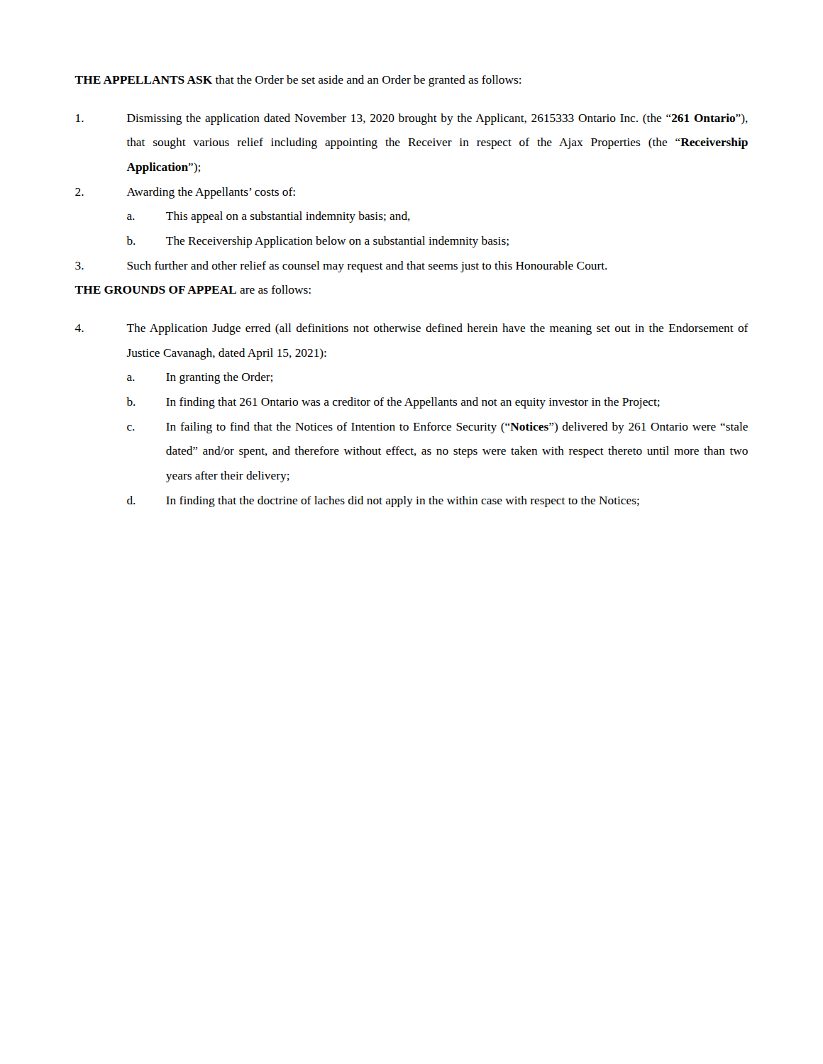THE APPELLANTS ASK that the Order be set aside and an Order be granted as follows:
1. Dismissing the application dated November 13, 2020 brought by the Applicant, 2615333 Ontario Inc. (the “261 Ontario”), that sought various relief including appointing the Receiver in respect of the Ajax Properties (the “Receivership Application”);
2. Awarding the Appellants’ costs of:
a. This appeal on a substantial indemnity basis; and,
b. The Receivership Application below on a substantial indemnity basis;
3. Such further and other relief as counsel may request and that seems just to this Honourable Court.
THE GROUNDS OF APPEAL are as follows:
4. The Application Judge erred (all definitions not otherwise defined herein have the meaning set out in the Endorsement of Justice Cavanagh, dated April 15, 2021):
a. In granting the Order;
b. In finding that 261 Ontario was a creditor of the Appellants and not an equity investor in the Project;
c. In failing to find that the Notices of Intention to Enforce Security (“Notices”) delivered by 261 Ontario were “stale dated” and/or spent, and therefore without effect, as no steps were taken with respect thereto until more than two years after their delivery;
d. In finding that the doctrine of laches did not apply in the within case with respect to the Notices;